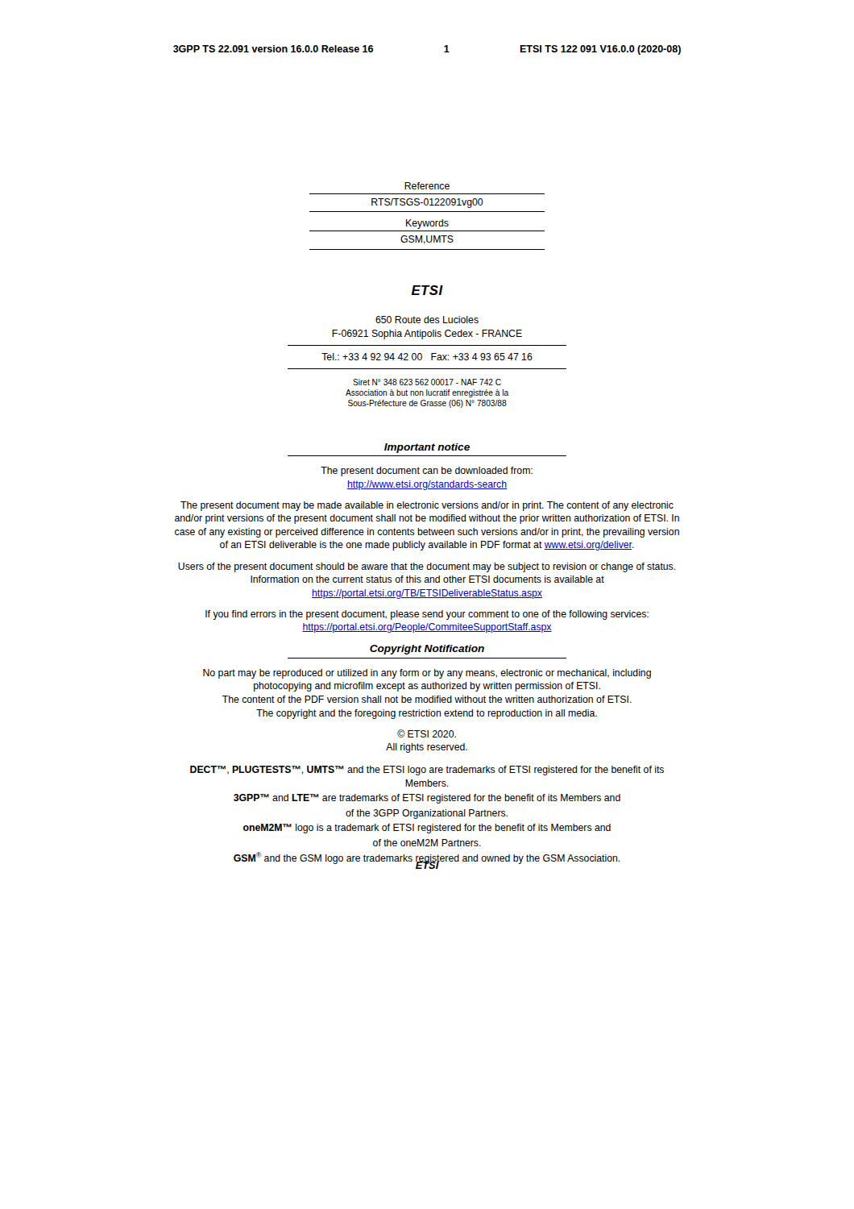3GPP TS 22.091 version 16.0.0 Release 16
1
ETSI TS 122 091 V16.0.0 (2020-08)
Reference
RTS/TSGS-0122091vg00
Keywords
GSM,UMTS
ETSI
650 Route des Lucioles
F-06921 Sophia Antipolis Cedex - FRANCE
Tel.: +33 4 92 94 42 00 Fax: +33 4 93 65 47 16
Siret N° 348 623 562 00017 - NAF 742 C
Association à but non lucratif enregistrée à la
Sous-Préfecture de Grasse (06) N° 7803/88
Important notice
The present document can be downloaded from:
http://www.etsi.org/standards-search
The present document may be made available in electronic versions and/or in print. The content of any electronic and/or print versions of the present document shall not be modified without the prior written authorization of ETSI. In case of any existing or perceived difference in contents between such versions and/or in print, the prevailing version of an ETSI deliverable is the one made publicly available in PDF format at www.etsi.org/deliver.
Users of the present document should be aware that the document may be subject to revision or change of status. Information on the current status of this and other ETSI documents is available at https://portal.etsi.org/TB/ETSIDeliverableStatus.aspx
If you find errors in the present document, please send your comment to one of the following services:
https://portal.etsi.org/People/CommiteeSupportStaff.aspx
Copyright Notification
No part may be reproduced or utilized in any form or by any means, electronic or mechanical, including photocopying and microfilm except as authorized by written permission of ETSI.
The content of the PDF version shall not be modified without the written authorization of ETSI.
The copyright and the foregoing restriction extend to reproduction in all media.
© ETSI 2020.
All rights reserved.
DECT™, PLUGTESTS™, UMTS™ and the ETSI logo are trademarks of ETSI registered for the benefit of its Members.
3GPP™ and LTE™ are trademarks of ETSI registered for the benefit of its Members and
of the 3GPP Organizational Partners.
oneM2M™ logo is a trademark of ETSI registered for the benefit of its Members and
of the oneM2M Partners.
GSM® and the GSM logo are trademarks registered and owned by the GSM Association.
ETSI